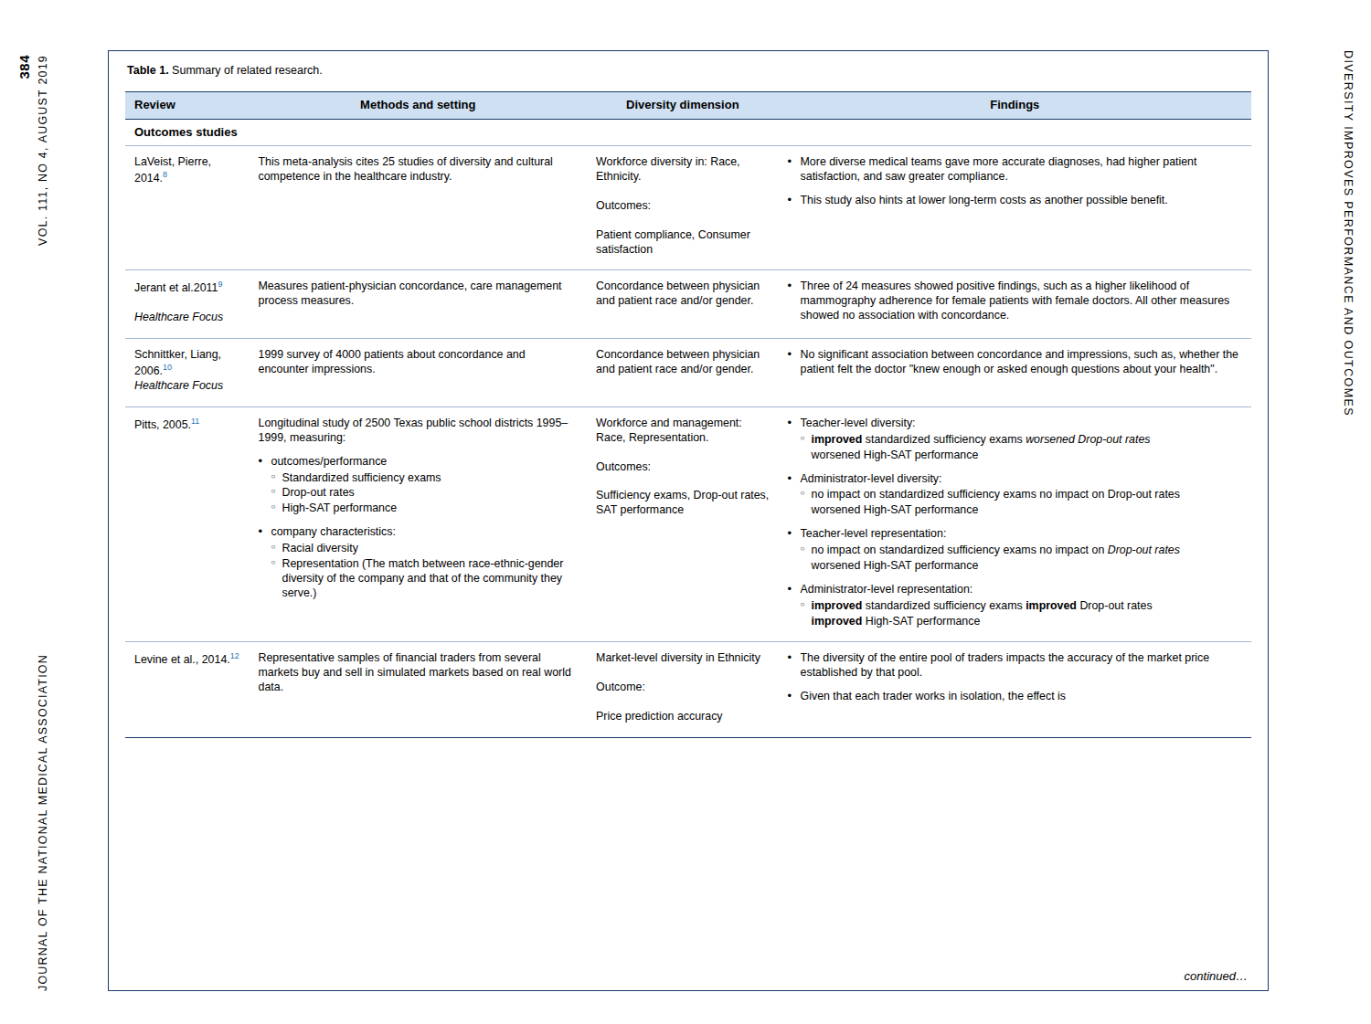384
VOL. 111, NO 4, AUGUST 2019
JOURNAL OF THE NATIONAL MEDICAL ASSOCIATION
DIVERSITY IMPROVES PERFORMANCE AND OUTCOMES
Table 1. Summary of related research.
| Review | Methods and setting | Diversity dimension | Findings |
| --- | --- | --- | --- |
| Outcomes studies |
| LaVeist, Pierre, 2014. 8 | This meta-analysis cites 25 studies of diversity and cultural competence in the healthcare industry. | Workforce diversity in: Race, Ethnicity. Outcomes: Patient compliance, Consumer satisfaction | More diverse medical teams gave more accurate diagnoses, had higher patient satisfaction, and saw greater compliance. This study also hints at lower long-term costs as another possible benefit. |
| Jerant et al.2011 9 Healthcare Focus | Measures patient-physician concordance, care management process measures. | Concordance between physician and patient race and/or gender. | Three of 24 measures showed positive findings, such as a higher likelihood of mammography adherence for female patients with female doctors. All other measures showed no association with concordance. |
| Schnittker, Liang, 2006. 10 Healthcare Focus | 1999 survey of 4000 patients about concordance and encounter impressions. | Concordance between physician and patient race and/or gender. | No significant association between concordance and impressions, such as, whether the patient felt the doctor "knew enough or asked enough questions about your health". |
| Pitts, 2005. 11 | Longitudinal study of 2500 Texas public school districts 1995–1999, measuring: outcomes/performance Standardized sufficiency exams Drop-out rates High-SAT performance company characteristics: Racial diversity Representation (The match between race-ethnic-gender diversity of the company and that of the community they serve.) | Workforce and management: Race, Representation. Outcomes: Sufficiency exams, Drop-out rates, SAT performance | Teacher-level diversity: improved standardized sufficiency exams worsened Drop-out rates worsened High-SAT performance Administrator-level diversity: no impact on standardized sufficiency exams no impact on Drop-out rates worsened High-SAT performance Teacher-level representation: no impact on standardized sufficiency exams no impact on Drop-out rates worsened High-SAT performance Administrator-level representation: improved standardized sufficiency exams improved Drop-out rates improved High-SAT performance |
| Levine et al., 2014. 12 | Representative samples of financial traders from several markets buy and sell in simulated markets based on real world data. | Market-level diversity in Ethnicity Outcome: Price prediction accuracy | The diversity of the entire pool of traders impacts the accuracy of the market price established by that pool. Given that each trader works in isolation, the effect is |
continued…